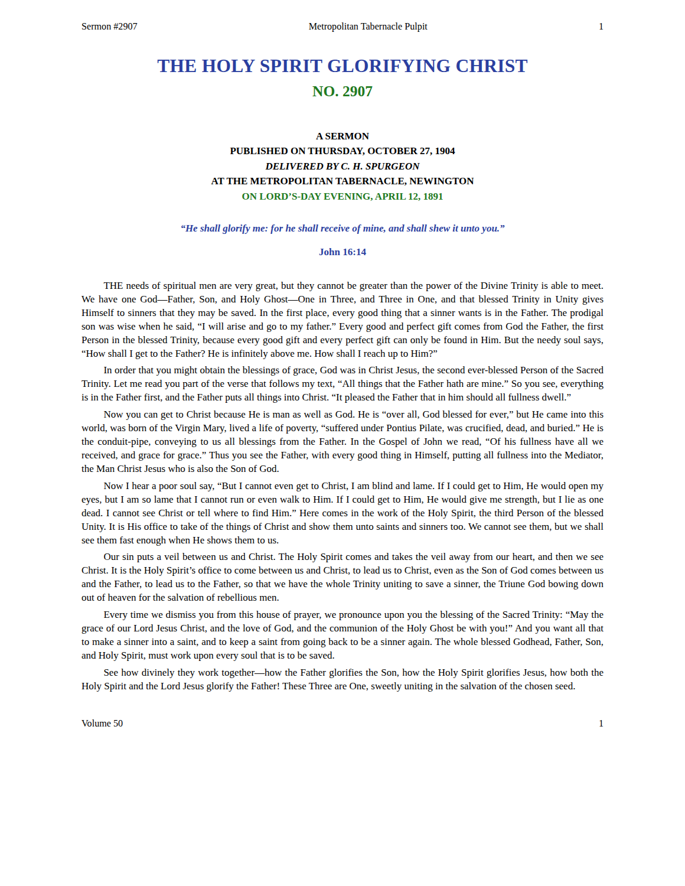Sermon #2907
Metropolitan Tabernacle Pulpit
1
THE HOLY SPIRIT GLORIFYING CHRIST
NO. 2907
A SERMON
PUBLISHED ON THURSDAY, OCTOBER 27, 1904
DELIVERED BY C. H. SPURGEON
AT THE METROPOLITAN TABERNACLE, NEWINGTON
ON LORD’S-DAY EVENING, APRIL 12, 1891
“He shall glorify me: for he shall receive of mine, and shall shew it unto you.”
John 16:14
THE needs of spiritual men are very great, but they cannot be greater than the power of the Divine Trinity is able to meet. We have one God—Father, Son, and Holy Ghost—One in Three, and Three in One, and that blessed Trinity in Unity gives Himself to sinners that they may be saved. In the first place, every good thing that a sinner wants is in the Father. The prodigal son was wise when he said, “I will arise and go to my father.” Every good and perfect gift comes from God the Father, the first Person in the blessed Trinity, because every good gift and every perfect gift can only be found in Him. But the needy soul says, “How shall I get to the Father? He is infinitely above me. How shall I reach up to Him?”
In order that you might obtain the blessings of grace, God was in Christ Jesus, the second ever-blessed Person of the Sacred Trinity. Let me read you part of the verse that follows my text, “All things that the Father hath are mine.” So you see, everything is in the Father first, and the Father puts all things into Christ. “It pleased the Father that in him should all fullness dwell.”
Now you can get to Christ because He is man as well as God. He is “over all, God blessed for ever,” but He came into this world, was born of the Virgin Mary, lived a life of poverty, “suffered under Pontius Pilate, was crucified, dead, and buried.” He is the conduit-pipe, conveying to us all blessings from the Father. In the Gospel of John we read, “Of his fullness have all we received, and grace for grace.” Thus you see the Father, with every good thing in Himself, putting all fullness into the Mediator, the Man Christ Jesus who is also the Son of God.
Now I hear a poor soul say, “But I cannot even get to Christ, I am blind and lame. If I could get to Him, He would open my eyes, but I am so lame that I cannot run or even walk to Him. If I could get to Him, He would give me strength, but I lie as one dead. I cannot see Christ or tell where to find Him.” Here comes in the work of the Holy Spirit, the third Person of the blessed Unity. It is His office to take of the things of Christ and show them unto saints and sinners too. We cannot see them, but we shall see them fast enough when He shows them to us.
Our sin puts a veil between us and Christ. The Holy Spirit comes and takes the veil away from our heart, and then we see Christ. It is the Holy Spirit’s office to come between us and Christ, to lead us to Christ, even as the Son of God comes between us and the Father, to lead us to the Father, so that we have the whole Trinity uniting to save a sinner, the Triune God bowing down out of heaven for the salvation of rebellious men.
Every time we dismiss you from this house of prayer, we pronounce upon you the blessing of the Sacred Trinity: “May the grace of our Lord Jesus Christ, and the love of God, and the communion of the Holy Ghost be with you!” And you want all that to make a sinner into a saint, and to keep a saint from going back to be a sinner again. The whole blessed Godhead, Father, Son, and Holy Spirit, must work upon every soul that is to be saved.
See how divinely they work together—how the Father glorifies the Son, how the Holy Spirit glorifies Jesus, how both the Holy Spirit and the Lord Jesus glorify the Father! These Three are One, sweetly uniting in the salvation of the chosen seed.
Volume 50
1